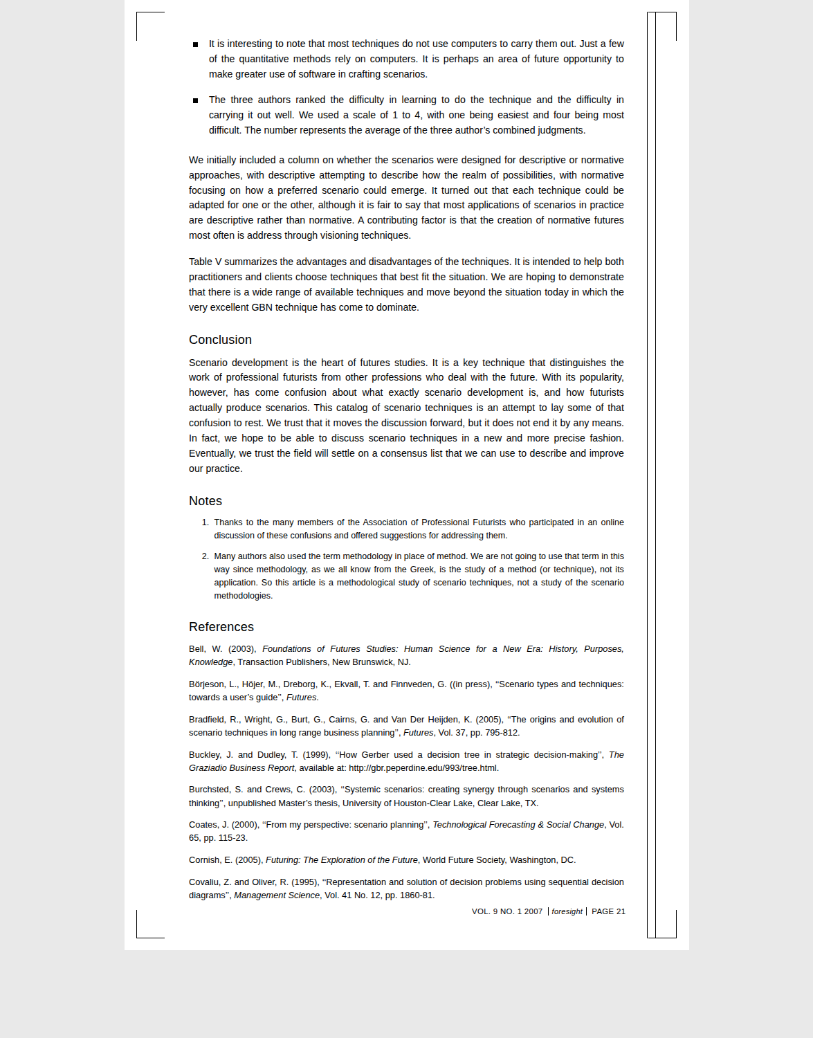It is interesting to note that most techniques do not use computers to carry them out. Just a few of the quantitative methods rely on computers. It is perhaps an area of future opportunity to make greater use of software in crafting scenarios.
The three authors ranked the difficulty in learning to do the technique and the difficulty in carrying it out well. We used a scale of 1 to 4, with one being easiest and four being most difficult. The number represents the average of the three author’s combined judgments.
We initially included a column on whether the scenarios were designed for descriptive or normative approaches, with descriptive attempting to describe how the realm of possibilities, with normative focusing on how a preferred scenario could emerge. It turned out that each technique could be adapted for one or the other, although it is fair to say that most applications of scenarios in practice are descriptive rather than normative. A contributing factor is that the creation of normative futures most often is address through visioning techniques.
Table V summarizes the advantages and disadvantages of the techniques. It is intended to help both practitioners and clients choose techniques that best fit the situation. We are hoping to demonstrate that there is a wide range of available techniques and move beyond the situation today in which the very excellent GBN technique has come to dominate.
Conclusion
Scenario development is the heart of futures studies. It is a key technique that distinguishes the work of professional futurists from other professions who deal with the future. With its popularity, however, has come confusion about what exactly scenario development is, and how futurists actually produce scenarios. This catalog of scenario techniques is an attempt to lay some of that confusion to rest. We trust that it moves the discussion forward, but it does not end it by any means. In fact, we hope to be able to discuss scenario techniques in a new and more precise fashion. Eventually, we trust the field will settle on a consensus list that we can use to describe and improve our practice.
Notes
Thanks to the many members of the Association of Professional Futurists who participated in an online discussion of these confusions and offered suggestions for addressing them.
Many authors also used the term methodology in place of method. We are not going to use that term in this way since methodology, as we all know from the Greek, is the study of a method (or technique), not its application. So this article is a methodological study of scenario techniques, not a study of the scenario methodologies.
References
Bell, W. (2003), Foundations of Futures Studies: Human Science for a New Era: History, Purposes, Knowledge, Transaction Publishers, New Brunswick, NJ.
Börjeson, L., Höjer, M., Dreborg, K., Ekvall, T. and Finnveden, G. ((in press), ‘‘Scenario types and techniques: towards a user’s guide’’, Futures.
Bradfield, R., Wright, G., Burt, G., Cairns, G. and Van Der Heijden, K. (2005), ‘‘The origins and evolution of scenario techniques in long range business planning’’, Futures, Vol. 37, pp. 795-812.
Buckley, J. and Dudley, T. (1999), ‘‘How Gerber used a decision tree in strategic decision-making’’, The Graziadio Business Report, available at: http://gbr.peperdine.edu/993/tree.html.
Burchsted, S. and Crews, C. (2003), ‘‘Systemic scenarios: creating synergy through scenarios and systems thinking’’, unpublished Master’s thesis, University of Houston-Clear Lake, Clear Lake, TX.
Coates, J. (2000), ‘‘From my perspective: scenario planning’’, Technological Forecasting & Social Change, Vol. 65, pp. 115-23.
Cornish, E. (2005), Futuring: The Exploration of the Future, World Future Society, Washington, DC.
Covaliu, Z. and Oliver, R. (1995), ‘‘Representation and solution of decision problems using sequential decision diagrams’’, Management Science, Vol. 41 No. 12, pp. 1860-81.
VOL. 9 NO. 1 2007 foresight PAGE 21